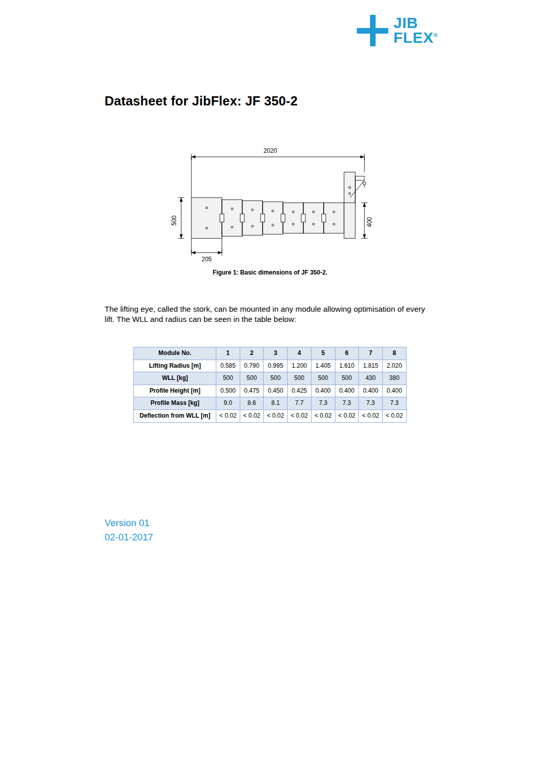JIB
FLEX®
Datasheet for JibFlex: JF 350-2
2020 500 400 205
Figure 1: Basic dimensions of JF 350-2.
The lifting eye, called the stork, can be mounted in any module allowing optimisation of every lift. The WLL and radius can be seen in the table below:
| Module No. | 1 | 2 | 3 | 4 | 5 | 6 | 7 | 8 |
| --- | --- | --- | --- | --- | --- | --- | --- | --- |
| Lifting Radius [m] | 0.585 | 0.790 | 0.995 | 1.200 | 1.405 | 1.610 | 1.815 | 2.020 |
| WLL [kg] | 500 | 500 | 500 | 500 | 500 | 500 | 430 | 380 |
| Profile Height [m] | 0.500 | 0.475 | 0.450 | 0.425 | 0.400 | 0.400 | 0.400 | 0.400 |
| Profile Mass [kg] | 9.0 | 8.6 | 8.1 | 7.7 | 7.3 | 7.3 | 7.3 | 7.3 |
| Deflection from WLL [m] | < 0.02 | < 0.02 | < 0.02 | < 0.02 | < 0.02 | < 0.02 | < 0.02 | < 0.02 |
Version 01
02-01-2017